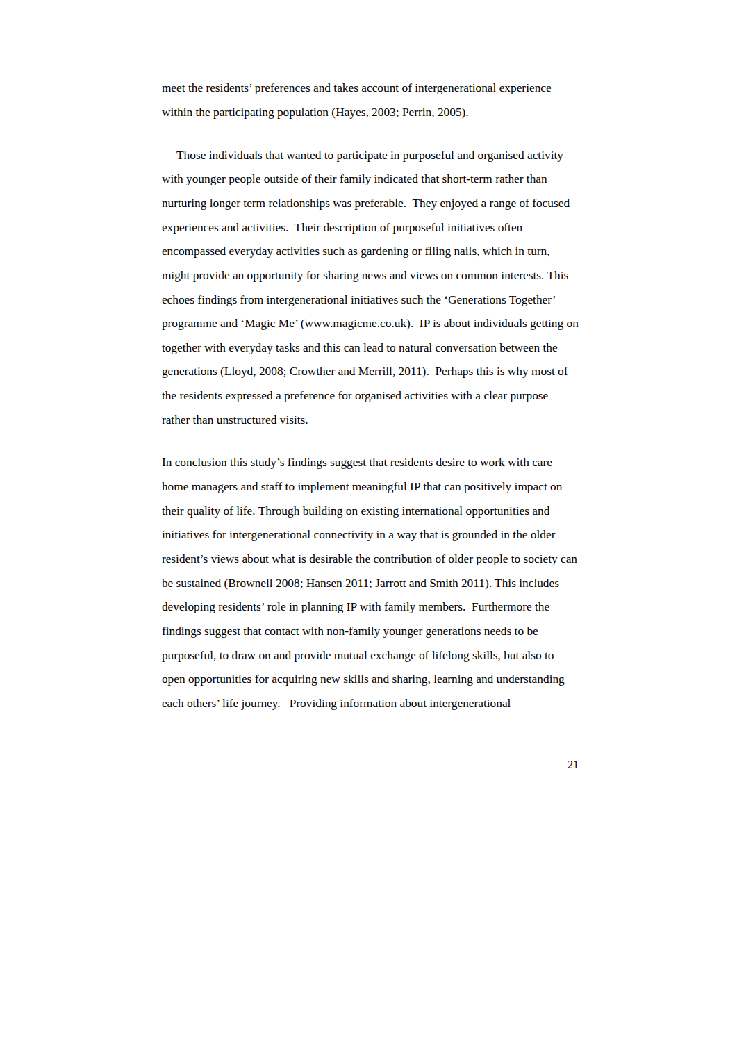meet the residents’ preferences and takes account of intergenerational experience within the participating population (Hayes, 2003; Perrin, 2005).
Those individuals that wanted to participate in purposeful and organised activity with younger people outside of their family indicated that short-term rather than nurturing longer term relationships was preferable. They enjoyed a range of focused experiences and activities. Their description of purposeful initiatives often encompassed everyday activities such as gardening or filing nails, which in turn, might provide an opportunity for sharing news and views on common interests. This echoes findings from intergenerational initiatives such the ‘Generations Together’ programme and ‘Magic Me’ (www.magicme.co.uk). IP is about individuals getting on together with everyday tasks and this can lead to natural conversation between the generations (Lloyd, 2008; Crowther and Merrill, 2011). Perhaps this is why most of the residents expressed a preference for organised activities with a clear purpose rather than unstructured visits.
In conclusion this study’s findings suggest that residents desire to work with care home managers and staff to implement meaningful IP that can positively impact on their quality of life. Through building on existing international opportunities and initiatives for intergenerational connectivity in a way that is grounded in the older resident’s views about what is desirable the contribution of older people to society can be sustained (Brownell 2008; Hansen 2011; Jarrott and Smith 2011). This includes developing residents’ role in planning IP with family members. Furthermore the findings suggest that contact with non-family younger generations needs to be purposeful, to draw on and provide mutual exchange of lifelong skills, but also to open opportunities for acquiring new skills and sharing, learning and understanding each others’ life journey. Providing information about intergenerational
21